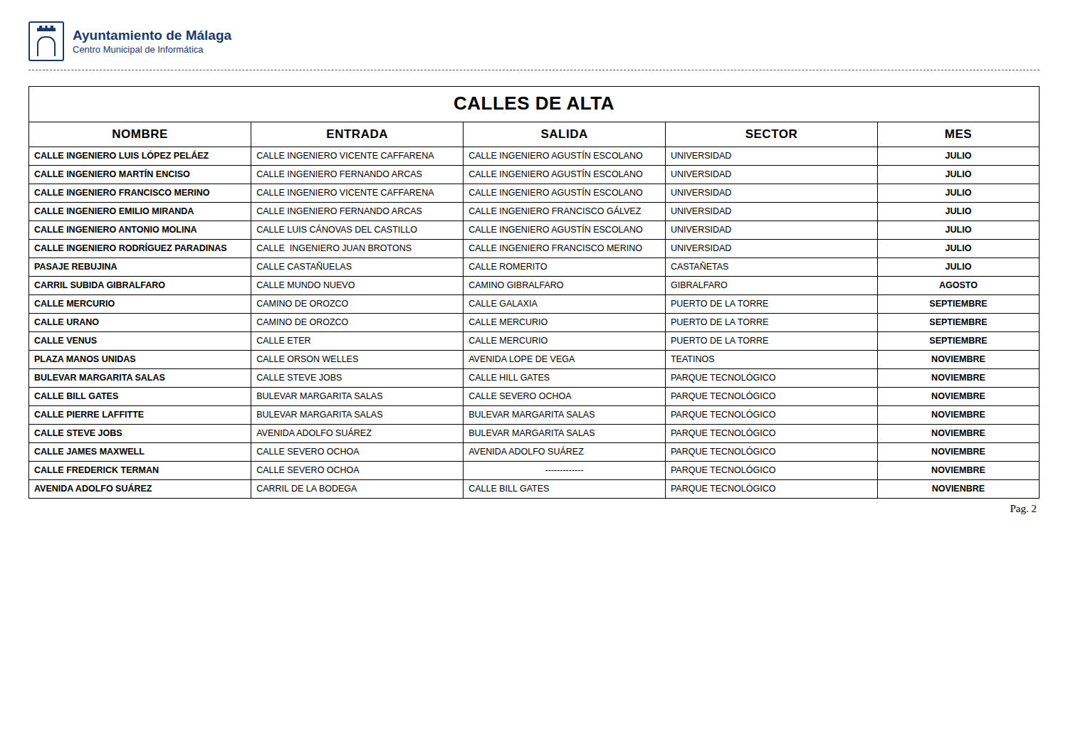Ayuntamiento de Málaga
Centro Municipal de Informática
CALLES DE ALTA
| NOMBRE | ENTRADA | SALIDA | SECTOR | MES |
| --- | --- | --- | --- | --- |
| CALLE INGENIERO LUIS LÓPEZ PELÁEZ | CALLE INGENIERO VICENTE CAFFARENA | CALLE INGENIERO AGUSTÍN ESCOLANO | UNIVERSIDAD | JULIO |
| CALLE INGENIERO MARTÍN ENCISO | CALLE INGENIERO FERNANDO ARCAS | CALLE INGENIERO AGUSTÍN ESCOLANO | UNIVERSIDAD | JULIO |
| CALLE INGENIERO FRANCISCO MERINO | CALLE INGENIERO VICENTE CAFFARENA | CALLE INGENIERO AGUSTÍN ESCOLANO | UNIVERSIDAD | JULIO |
| CALLE INGENIERO EMILIO MIRANDA | CALLE INGENIERO FERNANDO ARCAS | CALLE INGENIERO FRANCISCO GÁLVEZ | UNIVERSIDAD | JULIO |
| CALLE INGENIERO ANTONIO MOLINA | CALLE LUIS CÁNOVAS DEL CASTILLO | CALLE INGENIERO AGUSTÍN ESCOLANO | UNIVERSIDAD | JULIO |
| CALLE INGENIERO RODRÍGUEZ PARADINAS | CALLE INGENIERO JUAN BROTONS | CALLE INGENIERO FRANCISCO MERINO | UNIVERSIDAD | JULIO |
| PASAJE REBUJINA | CALLE CASTAÑUELAS | CALLE ROMERITO | CASTAÑETAS | JULIO |
| CARRIL SUBIDA GIBRALFARO | CALLE MUNDO NUEVO | CAMINO GIBRALFARO | GIBRALFARO | AGOSTO |
| CALLE MERCURIO | CAMINO DE OROZCO | CALLE GALAXIA | PUERTO DE LA TORRE | SEPTIEMBRE |
| CALLE URANO | CAMINO DE OROZCO | CALLE MERCURIO | PUERTO DE LA TORRE | SEPTIEMBRE |
| CALLE VENUS | CALLE ETER | CALLE MERCURIO | PUERTO DE LA TORRE | SEPTIEMBRE |
| PLAZA MANOS UNIDAS | CALLE ORSON WELLES | AVENIDA LOPE DE VEGA | TEATINOS | NOVIEMBRE |
| BULEVAR MARGARITA SALAS | CALLE STEVE JOBS | CALLE HILL GATES | PARQUE TECNOLÓGICO | NOVIEMBRE |
| CALLE BILL GATES | BULEVAR MARGARITA SALAS | CALLE SEVERO OCHOA | PARQUE TECNOLÓGICO | NOVIEMBRE |
| CALLE PIERRE LAFFITTE | BULEVAR MARGARITA SALAS | BULEVAR MARGARITA SALAS | PARQUE TECNOLÓGICO | NOVIEMBRE |
| CALLE STEVE JOBS | AVENIDA ADOLFO SUÁREZ | BULEVAR MARGARITA SALAS | PARQUE TECNOLÓGICO | NOVIEMBRE |
| CALLE JAMES MAXWELL | CALLE SEVERO OCHOA | AVENIDA ADOLFO SUÁREZ | PARQUE TECNOLÓGICO | NOVIEMBRE |
| CALLE FREDERICK TERMAN | CALLE SEVERO OCHOA | ------------- | PARQUE TECNOLÓGICO | NOVIEMBRE |
| AVENIDA ADOLFO SUÁREZ | CARRIL DE LA BODEGA | CALLE BILL GATES | PARQUE TECNOLÓGICO | NOVIENBRE |
Pag. 2